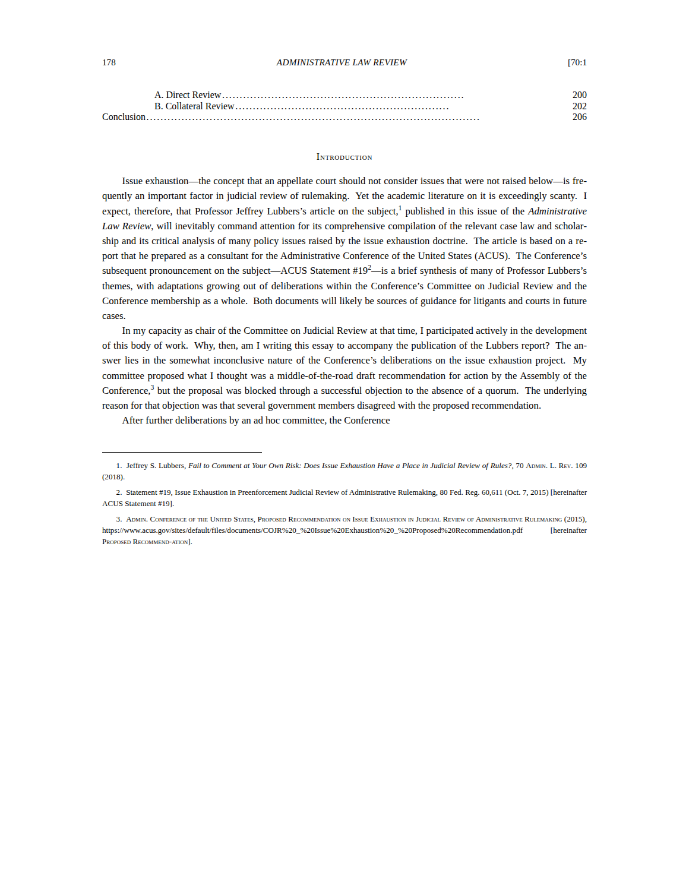178 ADMINISTRATIVE LAW REVIEW [70:1
A. Direct Review ..................................................................... 200
B. Collateral Review ............................................................. 202
Conclusion ............................................................................................... 206
Introduction
Issue exhaustion—the concept that an appellate court should not consider issues that were not raised below—is frequently an important factor in judicial review of rulemaking. Yet the academic literature on it is exceedingly scanty. I expect, therefore, that Professor Jeffrey Lubbers’s article on the subject,1 published in this issue of the Administrative Law Review, will inevitably command attention for its comprehensive compilation of the relevant case law and scholarship and its critical analysis of many policy issues raised by the issue exhaustion doctrine. The article is based on a report that he prepared as a consultant for the Administrative Conference of the United States (ACUS). The Conference’s subsequent pronouncement on the subject—ACUS Statement #192—is a brief synthesis of many of Professor Lubbers’s themes, with adaptations growing out of deliberations within the Conference’s Committee on Judicial Review and the Conference membership as a whole. Both documents will likely be sources of guidance for litigants and courts in future cases.
In my capacity as chair of the Committee on Judicial Review at that time, I participated actively in the development of this body of work. Why, then, am I writing this essay to accompany the publication of the Lubbers report? The answer lies in the somewhat inconclusive nature of the Conference’s deliberations on the issue exhaustion project. My committee proposed what I thought was a middle-of-the-road draft recommendation for action by the Assembly of the Conference,3 but the proposal was blocked through a successful objection to the absence of a quorum. The underlying reason for that objection was that several government members disagreed with the proposed recommendation.
After further deliberations by an ad hoc committee, the Conference
1. Jeffrey S. Lubbers, Fail to Comment at Your Own Risk: Does Issue Exhaustion Have a Place in Judicial Review of Rules?, 70 Admin. L. Rev. 109 (2018).
2. Statement #19, Issue Exhaustion in Preenforcement Judicial Review of Administrative Rulemaking, 80 Fed. Reg. 60,611 (Oct. 7, 2015) [hereinafter ACUS Statement #19].
3. Admin. Conference of the United States, Proposed Recommendation on Issue Exhaustion in Judicial Review of Administrative Rulemaking (2015), https://www.acus.gov/sites/default/files/documents/COJR%20_%20Issue%20Exhaustion%20_%20Proposed%20Recommendation.pdf [hereinafter Proposed Recommend-ation].